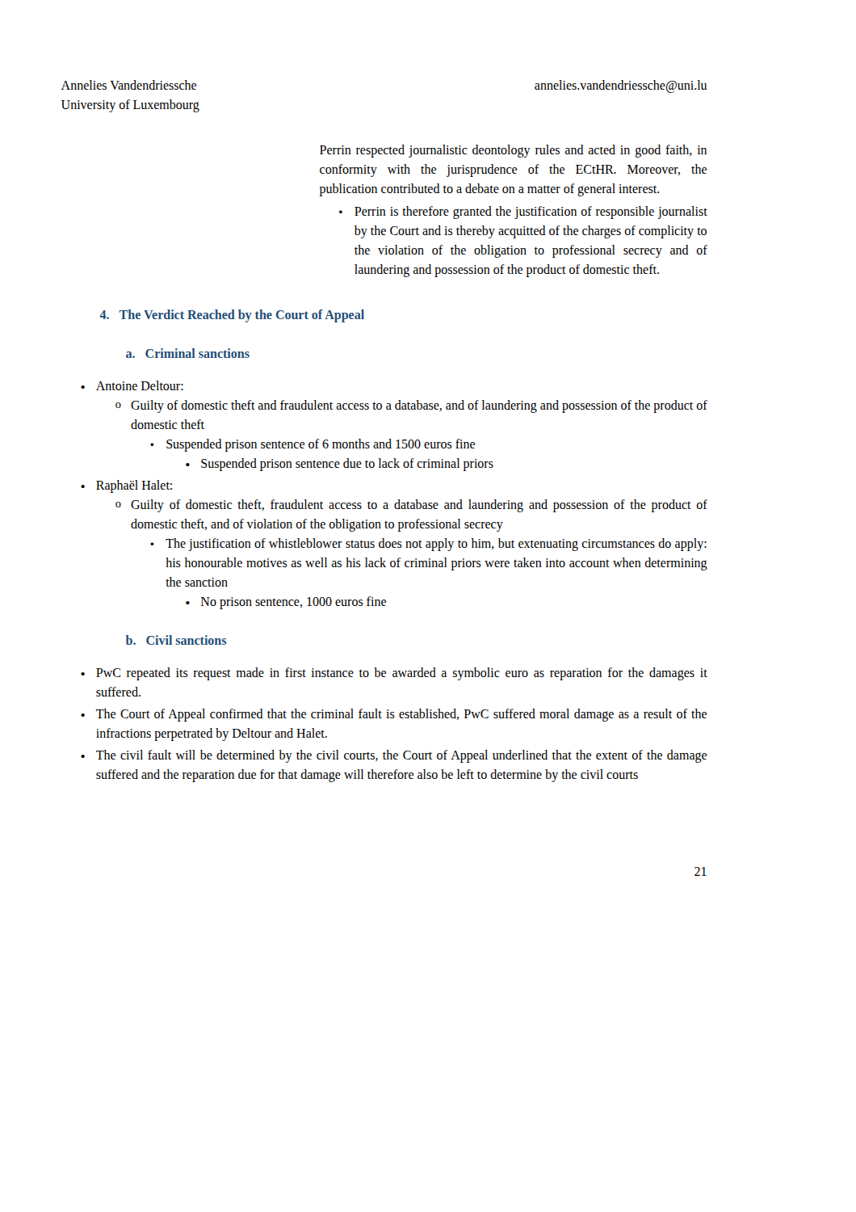Annelies Vandendriessche
University of Luxembourg
annelies.vandendriessche@uni.lu
Perrin respected journalistic deontology rules and acted in good faith, in conformity with the jurisprudence of the ECtHR. Moreover, the publication contributed to a debate on a matter of general interest.
Perrin is therefore granted the justification of responsible journalist by the Court and is thereby acquitted of the charges of complicity to the violation of the obligation to professional secrecy and of laundering and possession of the product of domestic theft.
4. The Verdict Reached by the Court of Appeal
a. Criminal sanctions
Antoine Deltour:
Guilty of domestic theft and fraudulent access to a database, and of laundering and possession of the product of domestic theft
Suspended prison sentence of 6 months and 1500 euros fine
Suspended prison sentence due to lack of criminal priors
Raphaël Halet:
Guilty of domestic theft, fraudulent access to a database and laundering and possession of the product of domestic theft, and of violation of the obligation to professional secrecy
The justification of whistleblower status does not apply to him, but extenuating circumstances do apply: his honourable motives as well as his lack of criminal priors were taken into account when determining the sanction
No prison sentence, 1000 euros fine
b. Civil sanctions
PwC repeated its request made in first instance to be awarded a symbolic euro as reparation for the damages it suffered.
The Court of Appeal confirmed that the criminal fault is established, PwC suffered moral damage as a result of the infractions perpetrated by Deltour and Halet.
The civil fault will be determined by the civil courts, the Court of Appeal underlined that the extent of the damage suffered and the reparation due for that damage will therefore also be left to determine by the civil courts
21